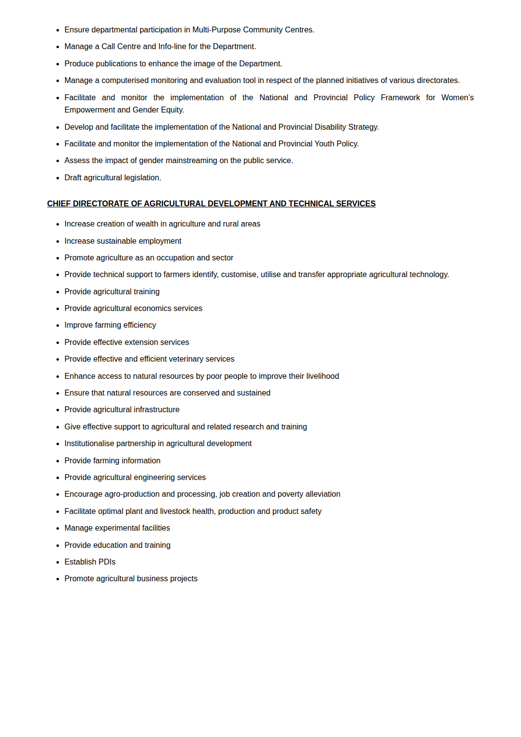Ensure departmental participation in Multi-Purpose Community Centres.
Manage a Call Centre and Info-line for the Department.
Produce publications to enhance the image of the Department.
Manage a computerised monitoring and evaluation tool in respect of the planned initiatives of various directorates.
Facilitate and monitor the implementation of the National and Provincial Policy Framework for Women’s Empowerment and Gender Equity.
Develop and facilitate the implementation of the National and Provincial Disability Strategy.
Facilitate and monitor the implementation of the National and Provincial Youth Policy.
Assess the impact of gender mainstreaming on the public service.
Draft agricultural legislation.
Chief Directorate of Agricultural Development and Technical Services
Increase creation of wealth in agriculture and rural areas
Increase sustainable employment
Promote agriculture as an occupation and sector
Provide technical support to farmers identify, customise, utilise and transfer appropriate agricultural technology.
Provide agricultural training
Provide agricultural economics services
Improve farming efficiency
Provide effective extension services
Provide effective and efficient veterinary services
Enhance access to natural resources by poor people to improve their livelihood
Ensure that natural resources are conserved and sustained
Provide agricultural infrastructure
Give effective support to agricultural and related research and training
Institutionalise partnership in agricultural development
Provide farming information
Provide agricultural engineering services
Encourage agro-production and processing, job creation and poverty alleviation
Facilitate optimal plant and livestock health, production and product safety
Manage experimental facilities
Provide education and training
Establish PDIs
Promote agricultural business projects